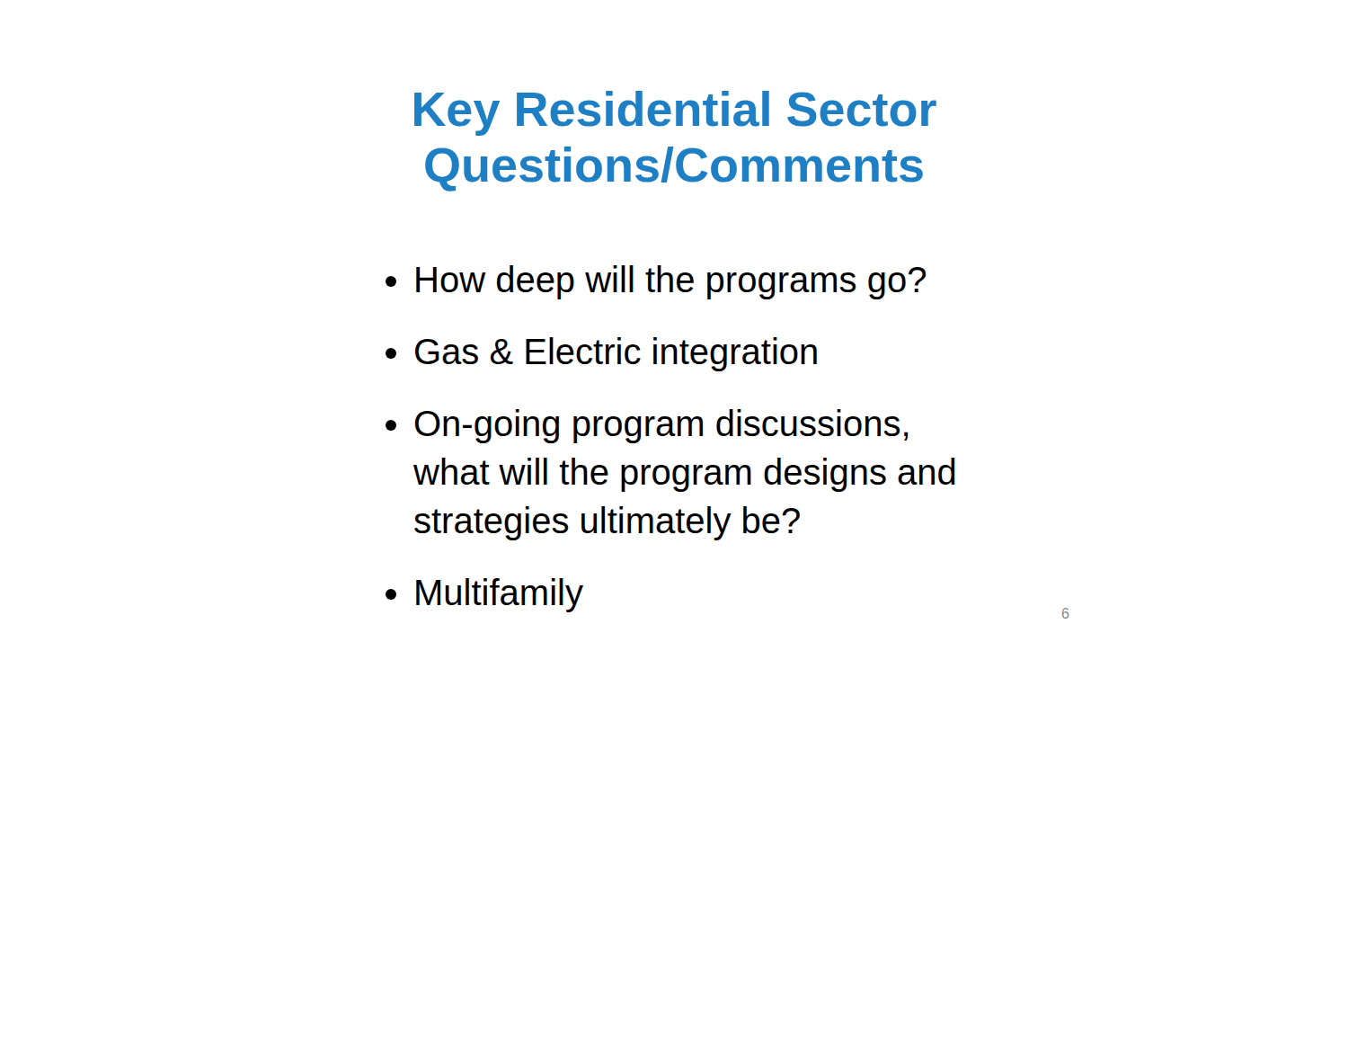Key Residential Sector
Questions/Comments
How deep will the programs go?
Gas & Electric integration
On-going program discussions, what will the program designs and strategies ultimately be?
Multifamily
6